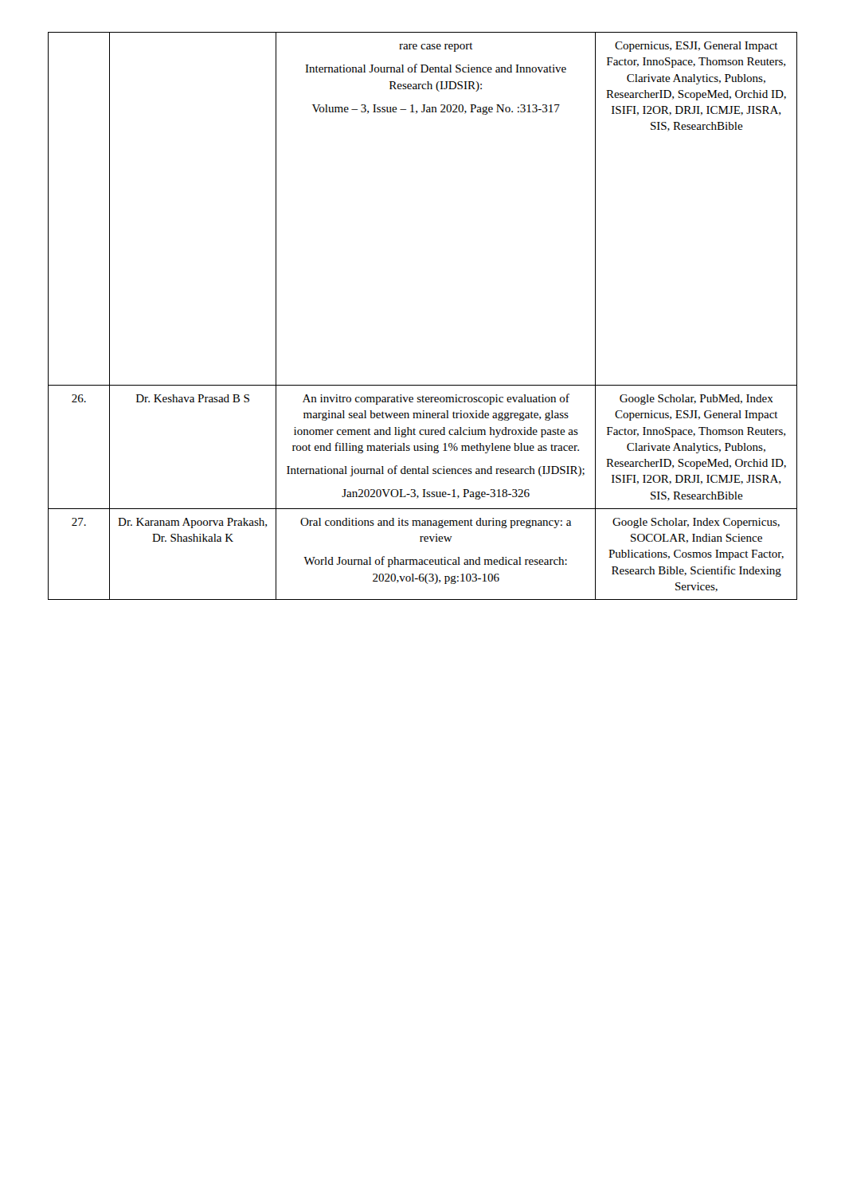| | | rare case report International Journal of Dental Science and Innovative Research (IJDSIR): Volume – 3, Issue – 1, Jan 2020, Page No. :313-317 | Copernicus, ESJI, General Impact Factor, InnoSpace, Thomson Reuters, Clarivate Analytics, Publons, ResearcherID, ScopeMed, Orchid ID, ISIFI, I2OR, DRJI, ICMJE, JISRA, SIS, ResearchBible |
| 26. | Dr. Keshava Prasad B S | An invitro comparative stereomicroscopic evaluation of marginal seal between mineral trioxide aggregate, glass ionomer cement and light cured calcium hydroxide paste as root end filling materials using 1% methylene blue as tracer. International journal of dental sciences and research (IJDSIR); Jan2020VOL-3, Issue-1, Page-318-326 | Google Scholar, PubMed, Index Copernicus, ESJI, General Impact Factor, InnoSpace, Thomson Reuters, Clarivate Analytics, Publons, ResearcherID, ScopeMed, Orchid ID, ISIFI, I2OR, DRJI, ICMJE, JISRA, SIS, ResearchBible |
| 27. | Dr. Karanam Apoorva Prakash, Dr. Shashikala K | Oral conditions and its management during pregnancy: a review World Journal of pharmaceutical and medical research: 2020,vol-6(3), pg:103-106 | Google Scholar, Index Copernicus, SOCOLAR, Indian Science Publications, Cosmos Impact Factor, Research Bible, Scientific Indexing Services, |